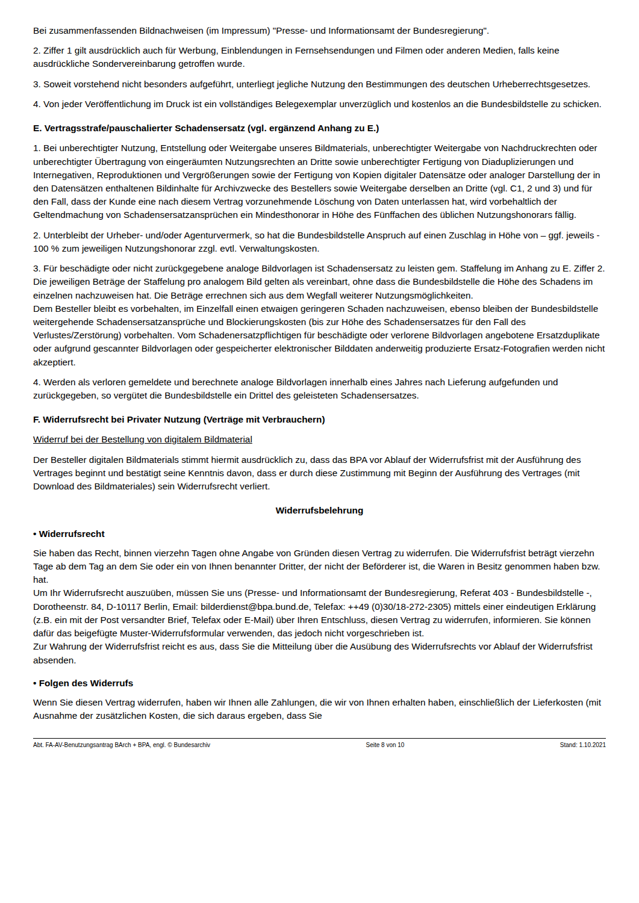Bei zusammenfassenden Bildnachweisen (im Impressum) "Presse- und Informationsamt der Bundesregierung".
2. Ziffer 1 gilt ausdrücklich auch für Werbung, Einblendungen in Fernsehsendungen und Filmen oder anderen Medien, falls keine ausdrückliche Sondervereinbarung getroffen wurde.
3. Soweit vorstehend nicht besonders aufgeführt, unterliegt jegliche Nutzung den Bestimmungen des deutschen Urheberrechtsgesetzes.
4. Von jeder Veröffentlichung im Druck ist ein vollständiges Belegexemplar unverzüglich und kostenlos an die Bundesbildstelle zu schicken.
E. Vertragsstrafe/pauschalierter Schadensersatz (vgl. ergänzend Anhang zu E.)
1. Bei unberechtigter Nutzung, Entstellung oder Weitergabe unseres Bildmaterials, unberechtigter Weitergabe von Nachdruckrechten oder unberechtigter Übertragung von eingeräumten Nutzungsrechten an Dritte sowie unberechtigter Fertigung von Diaduplizierungen und Internegativen, Reproduktionen und Vergrößerungen sowie der Fertigung von Kopien digitaler Datensätze oder analoger Darstellung der in den Datensätzen enthaltenen Bildinhalte für Archivzwecke des Bestellers sowie Weitergabe derselben an Dritte (vgl. C1, 2 und 3) und für den Fall, dass der Kunde eine nach diesem Vertrag vorzunehmende Löschung von Daten unterlassen hat, wird vorbehaltlich der Geltendmachung von Schadensersatzansprüchen ein Mindesthonorar in Höhe des Fünffachen des üblichen Nutzungshonorars fällig.
2. Unterbleibt der Urheber- und/oder Agenturvermerk, so hat die Bundesbildstelle Anspruch auf einen Zuschlag in Höhe von – ggf. jeweils - 100 % zum jeweiligen Nutzungshonorar zzgl. evtl. Verwaltungskosten.
3. Für beschädigte oder nicht zurückgegebene analoge Bildvorlagen ist Schadensersatz zu leisten gem. Staffelung im Anhang zu E. Ziffer 2. Die jeweiligen Beträge der Staffelung pro analogem Bild gelten als vereinbart, ohne dass die Bundesbildstelle die Höhe des Schadens im einzelnen nachzuweisen hat. Die Beträge errechnen sich aus dem Wegfall weiterer Nutzungsmöglichkeiten.
Dem Besteller bleibt es vorbehalten, im Einzelfall einen etwaigen geringeren Schaden nachzuweisen, ebenso bleiben der Bundesbildstelle weitergehende Schadensersatzansprüche und Blockierungskosten (bis zur Höhe des Schadensersatzes für den Fall des Verlustes/Zerstörung) vorbehalten. Vom Schadenersatzpflichtigen für beschädigte oder verlorene Bildvorlagen angebotene Ersatzduplikate oder aufgrund gescannter Bildvorlagen oder gespeicherter elektronischer Bilddaten anderweitig produzierte Ersatz-Fotografien werden nicht akzeptiert.
4. Werden als verloren gemeldete und berechnete analoge Bildvorlagen innerhalb eines Jahres nach Lieferung aufgefunden und zurückgegeben, so vergütet die Bundesbildstelle ein Drittel des geleisteten Schadensersatzes.
F. Widerrufsrecht bei Privater Nutzung (Verträge mit Verbrauchern)
Widerruf bei der Bestellung von digitalem Bildmaterial
Der Besteller digitalen Bildmaterials stimmt hiermit ausdrücklich zu, dass das BPA vor Ablauf der Widerrufsfrist mit der Ausführung des Vertrages beginnt und bestätigt seine Kenntnis davon, dass er durch diese Zustimmung mit Beginn der Ausführung des Vertrages (mit Download des Bildmateriales) sein Widerrufsrecht verliert.
Widerrufsbelehrung
• Widerrufsrecht
Sie haben das Recht, binnen vierzehn Tagen ohne Angabe von Gründen diesen Vertrag zu widerrufen. Die Widerrufsfrist beträgt vierzehn Tage ab dem Tag an dem Sie oder ein von Ihnen benannter Dritter, der nicht der Beförderer ist, die Waren in Besitz genommen haben bzw. hat.
Um Ihr Widerrufsrecht auszuüben, müssen Sie uns (Presse- und Informationsamt der Bundesregierung, Referat 403 - Bundesbildstelle -, Dorotheenstr. 84, D-10117 Berlin, Email: bilderdienst@bpa.bund.de, Telefax: ++49 (0)30/18-272-2305) mittels einer eindeutigen Erklärung (z.B. ein mit der Post versandter Brief, Telefax oder E-Mail) über Ihren Entschluss, diesen Vertrag zu widerrufen, informieren. Sie können dafür das beigefügte Muster-Widerrufsformular verwenden, das jedoch nicht vorgeschrieben ist.
Zur Wahrung der Widerrufsfrist reicht es aus, dass Sie die Mitteilung über die Ausübung des Widerrufsrechts vor Ablauf der Widerrufsfrist absenden.
• Folgen des Widerrufs
Wenn Sie diesen Vertrag widerrufen, haben wir Ihnen alle Zahlungen, die wir von Ihnen erhalten haben, einschließlich der Lieferkosten (mit Ausnahme der zusätzlichen Kosten, die sich daraus ergeben, dass Sie
Abt. FA-AV-Benutzungsantrag BArch + BPA, engl. © Bundesarchiv Seite 8 von 10 Stand: 1.10.2021